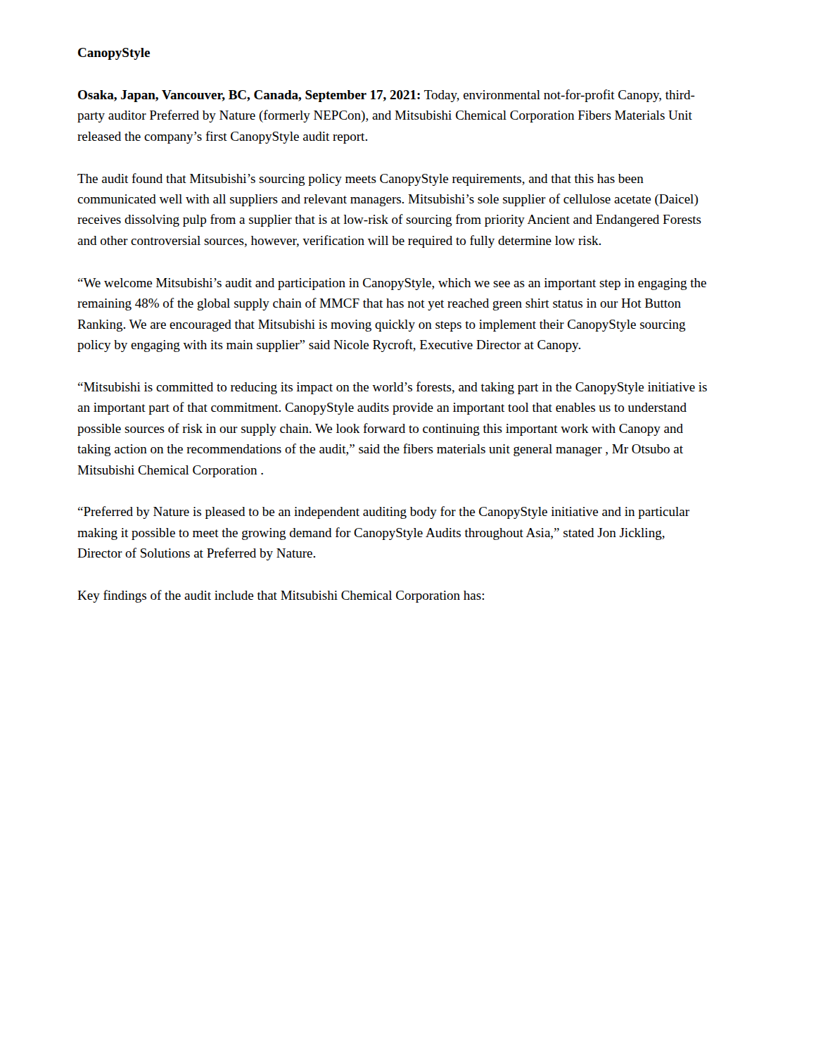CanopyStyle
Osaka, Japan, Vancouver, BC, Canada, September 17, 2021: Today, environmental not-for-profit Canopy, third-party auditor Preferred by Nature (formerly NEPCon), and Mitsubishi Chemical Corporation Fibers Materials Unit released the company’s first CanopyStyle audit report.
The audit found that Mitsubishi’s sourcing policy meets CanopyStyle requirements, and that this has been communicated well with all suppliers and relevant managers. Mitsubishi’s sole supplier of cellulose acetate (Daicel) receives dissolving pulp from a supplier that is at low-risk of sourcing from priority Ancient and Endangered Forests and other controversial sources, however, verification will be required to fully determine low risk.
“We welcome Mitsubishi’s audit and participation in CanopyStyle, which we see as an important step in engaging the remaining 48% of the global supply chain of MMCF that has not yet reached green shirt status in our Hot Button Ranking. We are encouraged that Mitsubishi is moving quickly on steps to implement their CanopyStyle sourcing policy by engaging with its main supplier” said Nicole Rycroft, Executive Director at Canopy.
“Mitsubishi is committed to reducing its impact on the world’s forests, and taking part in the CanopyStyle initiative is an important part of that commitment. CanopyStyle audits provide an important tool that enables us to understand possible sources of risk in our supply chain. We look forward to continuing this important work with Canopy and taking action on the recommendations of the audit,” said the fibers materials unit general manager , Mr Otsubo at Mitsubishi Chemical Corporation .
“Preferred by Nature is pleased to be an independent auditing body for the CanopyStyle initiative and in particular making it possible to meet the growing demand for CanopyStyle Audits throughout Asia,” stated Jon Jickling, Director of Solutions at Preferred by Nature.
Key findings of the audit include that Mitsubishi Chemical Corporation has: